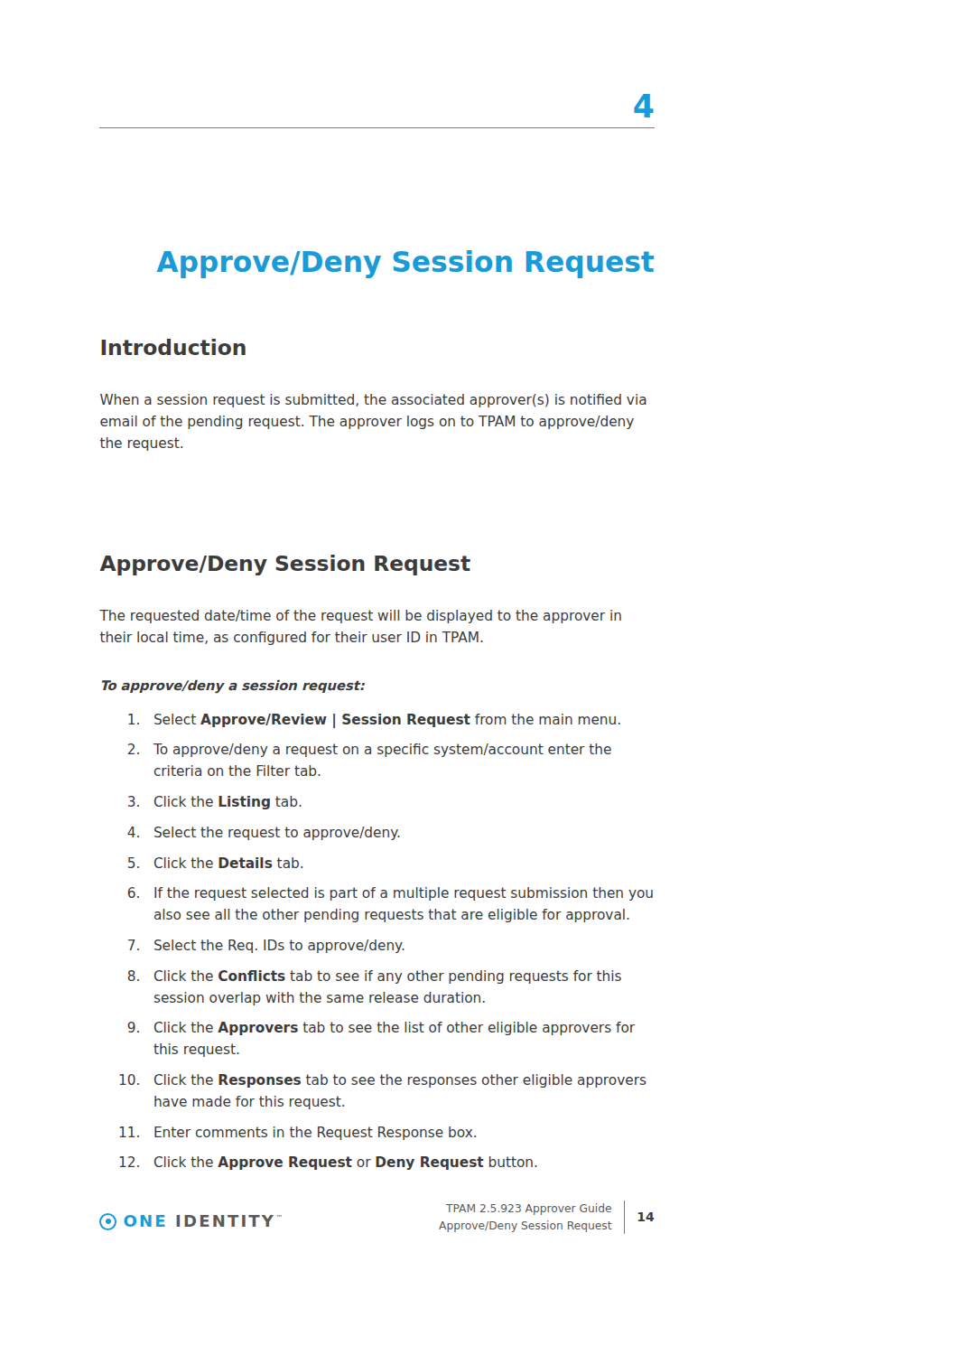4
Approve/Deny Session Request
Introduction
When a session request is submitted, the associated approver(s) is notified via email of the pending request. The approver logs on to TPAM to approve/deny the request.
Approve/Deny Session Request
The requested date/time of the request will be displayed to the approver in their local time, as configured for their user ID in TPAM.
To approve/deny a session request:
Select Approve/Review | Session Request from the main menu.
To approve/deny a request on a specific system/account enter the criteria on the Filter tab.
Click the Listing tab.
Select the request to approve/deny.
Click the Details tab.
If the request selected is part of a multiple request submission then you also see all the other pending requests that are eligible for approval.
Select the Req. IDs to approve/deny.
Click the Conflicts tab to see if any other pending requests for this session overlap with the same release duration.
Click the Approvers tab to see the list of other eligible approvers for this request.
Click the Responses tab to see the responses other eligible approvers have made for this request.
Enter comments in the Request Response box.
Click the Approve Request or Deny Request button.
ONE IDENTITY™
TPAM 2.5.923 Approver Guide
Approve/Deny Session Request
14